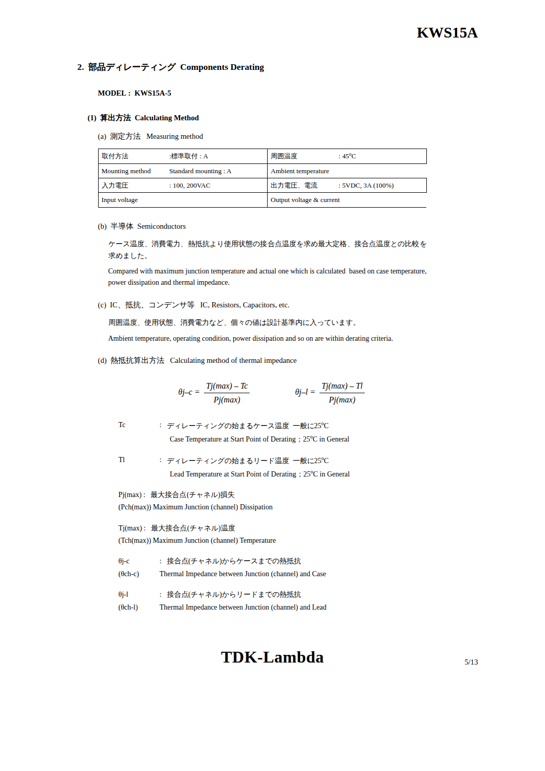KWS15A
2. 部品ディレーティング Components Derating
MODEL : KWS15A-5
(1) 算出方法 Calculating Method
(a) 測定方法 Measuring method
| 取付方法 | :標準取付 : A | 周囲温度 | : 45 o C |
| Mounting method | Standard mounting : A | Ambient temperature |
| 入力電圧 | : 100, 200VAC | 出力電圧、電流 | : 5VDC, 3A (100%) |
| Input voltage | | Output voltage & current |
(b) 半導体 Semiconductors
ケース温度、消費電力、熱抵抗より使用状態の接合点温度を求め最大定格、接合点温度との比較を求めました。
Compared with maximum junction temperature and actual one which is calculated based on case temperature, power dissipation and thermal impedance.
(c) IC、抵抗、コンデンサ等 IC, Resistors, Capacitors, etc.
周囲温度、使用状態、消費電力など、個々の値は設計基準内に入っています。
Ambient temperature, operating condition, power dissipation and so on are within derating criteria.
(d) 熱抵抗算出方法 Calculating method of thermal impedance
θj–c = Tj(max) – Tc Pj(max) θj–l = Tj(max) – Tl Pj(max)
Tc: ディレーティングの始まるケース温度 一般に25oC
Case Temperature at Start Point of Derating；25oC in General
Tl: ディレーティングの始まるリード温度 一般に25oC
Lead Temperature at Start Point of Derating；25oC in General
Pj(max) : 最大接合点(チャネル)損失
(Pch(max)) Maximum Junction (channel) Dissipation
Tj(max) : 最大接合点(チャネル)温度
(Tch(max)) Maximum Junction (channel) Temperature
θj-c: 接合点(チャネル)からケースまでの熱抵抗
(θch-c) Thermal Impedance between Junction (channel) and Case
θj-l: 接合点(チャネル)からリードまでの熱抵抗
(θch-l) Thermal Impedance between Junction (channel) and Lead
TDK-Lambda 5/13